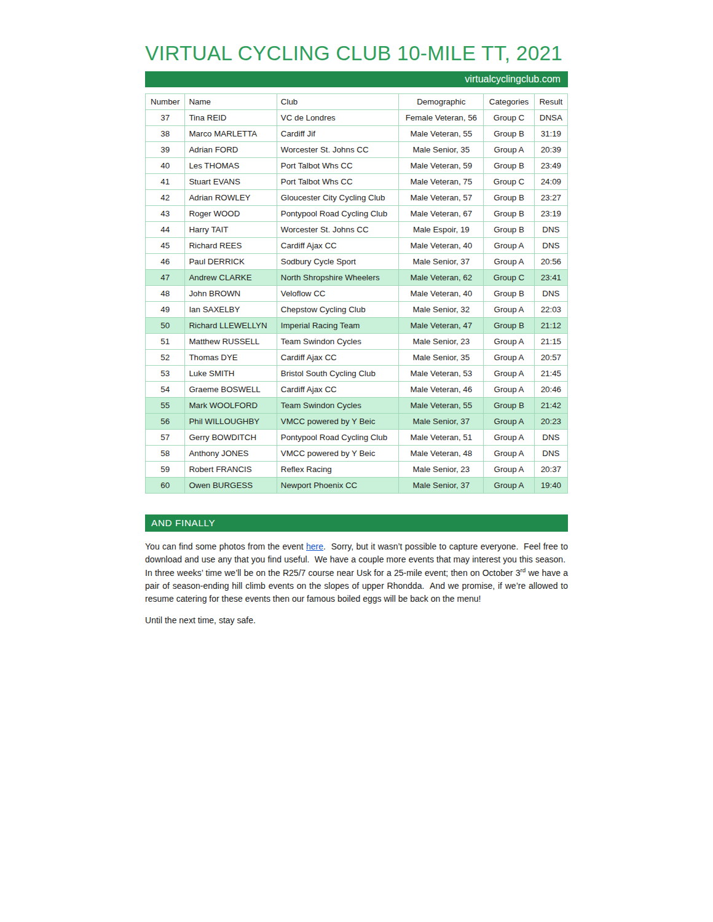VIRTUAL CYCLING CLUB 10-MILE TT, 2021
virtualcyclingclub.com
| Number | Name | Club | Demographic | Categories | Result |
| --- | --- | --- | --- | --- | --- |
| 37 | Tina REID | VC de Londres | Female Veteran, 56 | Group C | DNSA |
| 38 | Marco MARLETTA | Cardiff Jif | Male Veteran, 55 | Group B | 31:19 |
| 39 | Adrian FORD | Worcester St. Johns CC | Male Senior, 35 | Group A | 20:39 |
| 40 | Les THOMAS | Port Talbot Whs CC | Male Veteran, 59 | Group B | 23:49 |
| 41 | Stuart EVANS | Port Talbot Whs CC | Male Veteran, 75 | Group C | 24:09 |
| 42 | Adrian ROWLEY | Gloucester City Cycling Club | Male Veteran, 57 | Group B | 23:27 |
| 43 | Roger WOOD | Pontypool Road Cycling Club | Male Veteran, 67 | Group B | 23:19 |
| 44 | Harry TAIT | Worcester St. Johns CC | Male Espoir, 19 | Group B | DNS |
| 45 | Richard REES | Cardiff Ajax CC | Male Veteran, 40 | Group A | DNS |
| 46 | Paul DERRICK | Sodbury Cycle Sport | Male Senior, 37 | Group A | 20:56 |
| 47 | Andrew CLARKE | North Shropshire Wheelers | Male Veteran, 62 | Group C | 23:41 |
| 48 | John BROWN | Veloflow CC | Male Veteran, 40 | Group B | DNS |
| 49 | Ian SAXELBY | Chepstow Cycling Club | Male Senior, 32 | Group A | 22:03 |
| 50 | Richard LLEWELLYN | Imperial Racing Team | Male Veteran, 47 | Group B | 21:12 |
| 51 | Matthew RUSSELL | Team Swindon Cycles | Male Senior, 23 | Group A | 21:15 |
| 52 | Thomas DYE | Cardiff Ajax CC | Male Senior, 35 | Group A | 20:57 |
| 53 | Luke SMITH | Bristol South Cycling Club | Male Veteran, 53 | Group A | 21:45 |
| 54 | Graeme BOSWELL | Cardiff Ajax CC | Male Veteran, 46 | Group A | 20:46 |
| 55 | Mark WOOLFORD | Team Swindon Cycles | Male Veteran, 55 | Group B | 21:42 |
| 56 | Phil WILLOUGHBY | VMCC powered by Y Beic | Male Senior, 37 | Group A | 20:23 |
| 57 | Gerry BOWDITCH | Pontypool Road Cycling Club | Male Veteran, 51 | Group A | DNS |
| 58 | Anthony JONES | VMCC powered by Y Beic | Male Veteran, 48 | Group A | DNS |
| 59 | Robert FRANCIS | Reflex Racing | Male Senior, 23 | Group A | 20:37 |
| 60 | Owen BURGESS | Newport Phoenix CC | Male Senior, 37 | Group A | 19:40 |
AND FINALLY
You can find some photos from the event here. Sorry, but it wasn’t possible to capture everyone. Feel free to download and use any that you find useful. We have a couple more events that may interest you this season. In three weeks’ time we’ll be on the R25/7 course near Usk for a 25-mile event; then on October 3rd we have a pair of season-ending hill climb events on the slopes of upper Rhondda. And we promise, if we’re allowed to resume catering for these events then our famous boiled eggs will be back on the menu!
Until the next time, stay safe.